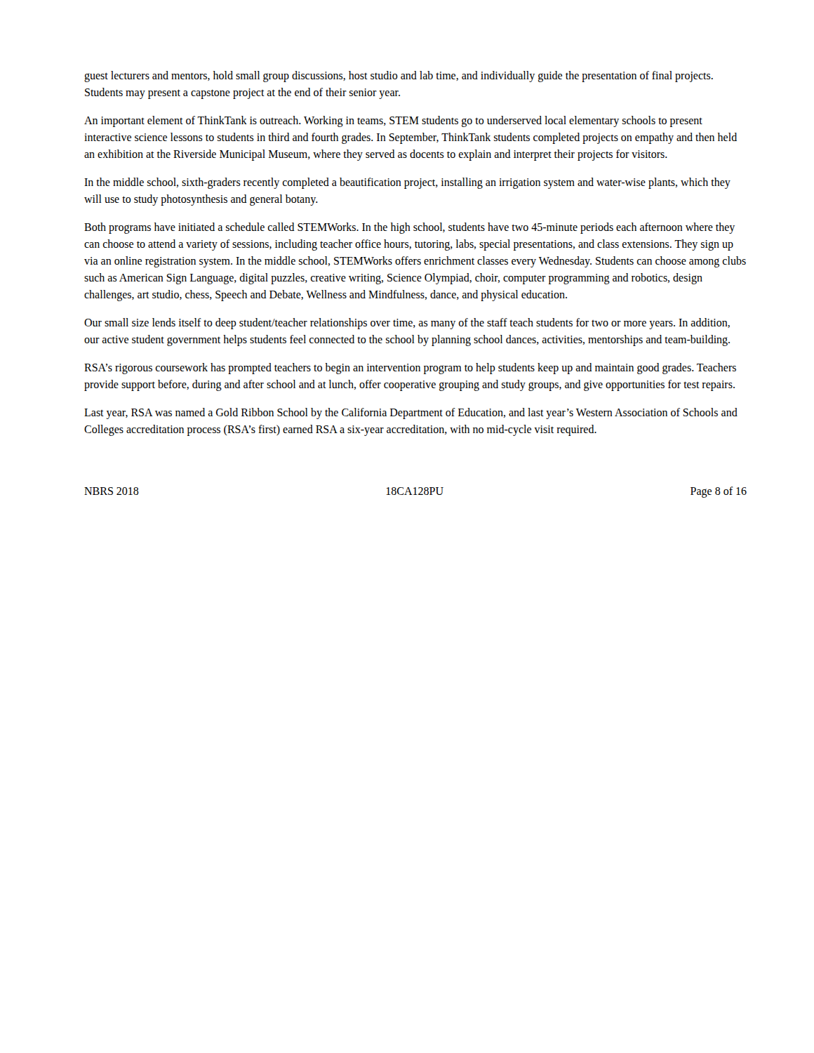guest lecturers and mentors, hold small group discussions, host studio and lab time, and individually guide the presentation of final projects. Students may present a capstone project at the end of their senior year.
An important element of ThinkTank is outreach. Working in teams, STEM students go to underserved local elementary schools to present interactive science lessons to students in third and fourth grades. In September, ThinkTank students completed projects on empathy and then held an exhibition at the Riverside Municipal Museum, where they served as docents to explain and interpret their projects for visitors.
In the middle school, sixth-graders recently completed a beautification project, installing an irrigation system and water-wise plants, which they will use to study photosynthesis and general botany.
Both programs have initiated a schedule called STEMWorks. In the high school, students have two 45-minute periods each afternoon where they can choose to attend a variety of sessions, including teacher office hours, tutoring, labs, special presentations, and class extensions. They sign up via an online registration system. In the middle school, STEMWorks offers enrichment classes every Wednesday. Students can choose among clubs such as American Sign Language, digital puzzles, creative writing, Science Olympiad, choir, computer programming and robotics, design challenges, art studio, chess, Speech and Debate, Wellness and Mindfulness, dance, and physical education.
Our small size lends itself to deep student/teacher relationships over time, as many of the staff teach students for two or more years. In addition, our active student government helps students feel connected to the school by planning school dances, activities, mentorships and team-building.
RSA’s rigorous coursework has prompted teachers to begin an intervention program to help students keep up and maintain good grades. Teachers provide support before, during and after school and at lunch, offer cooperative grouping and study groups, and give opportunities for test repairs.
Last year, RSA was named a Gold Ribbon School by the California Department of Education, and last year’s Western Association of Schools and Colleges accreditation process (RSA’s first) earned RSA a six-year accreditation, with no mid-cycle visit required.
NBRS 2018 18CA128PU Page 8 of 16